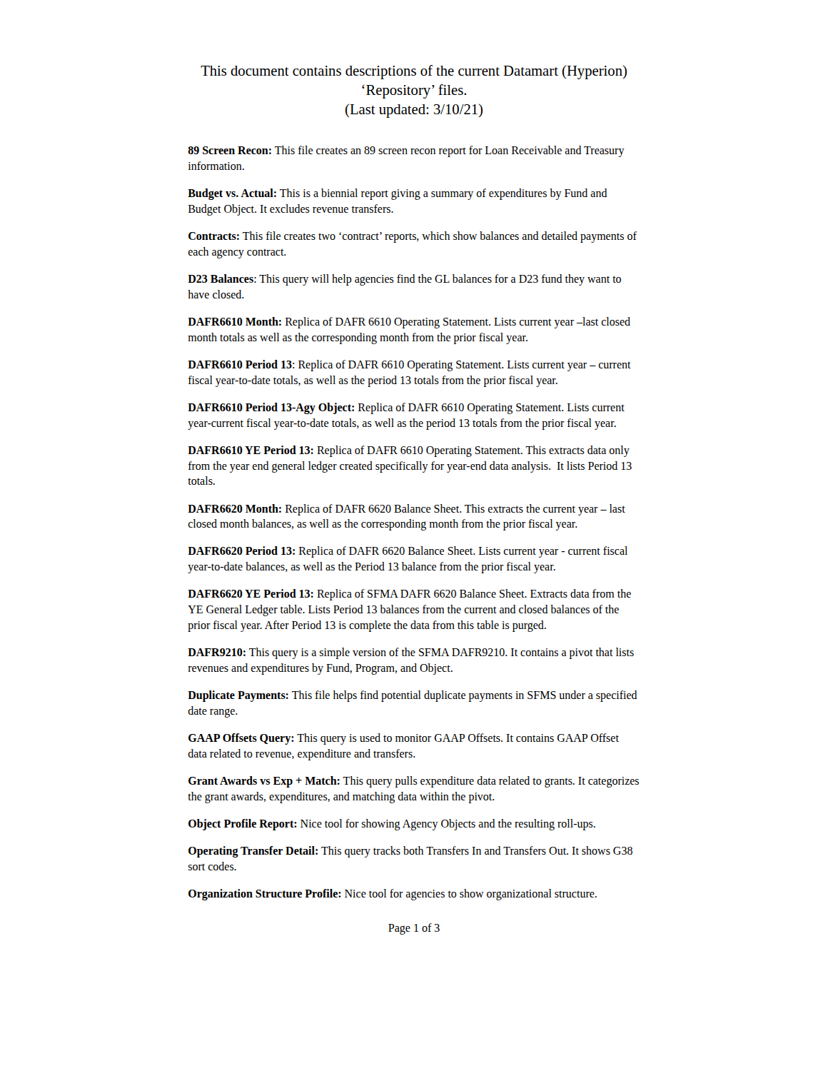This document contains descriptions of the current Datamart (Hyperion) ‘Repository’ files.
(Last updated: 3/10/21)
89 Screen Recon: This file creates an 89 screen recon report for Loan Receivable and Treasury information.
Budget vs. Actual: This is a biennial report giving a summary of expenditures by Fund and Budget Object. It excludes revenue transfers.
Contracts: This file creates two ‘contract’ reports, which show balances and detailed payments of each agency contract.
D23 Balances: This query will help agencies find the GL balances for a D23 fund they want to have closed.
DAFR6610 Month: Replica of DAFR 6610 Operating Statement. Lists current year –last closed month totals as well as the corresponding month from the prior fiscal year.
DAFR6610 Period 13: Replica of DAFR 6610 Operating Statement. Lists current year – current fiscal year-to-date totals, as well as the period 13 totals from the prior fiscal year.
DAFR6610 Period 13-Agy Object: Replica of DAFR 6610 Operating Statement. Lists current year-current fiscal year-to-date totals, as well as the period 13 totals from the prior fiscal year.
DAFR6610 YE Period 13: Replica of DAFR 6610 Operating Statement. This extracts data only from the year end general ledger created specifically for year-end data analysis. It lists Period 13 totals.
DAFR6620 Month: Replica of DAFR 6620 Balance Sheet. This extracts the current year – last closed month balances, as well as the corresponding month from the prior fiscal year.
DAFR6620 Period 13: Replica of DAFR 6620 Balance Sheet. Lists current year - current fiscal year-to-date balances, as well as the Period 13 balance from the prior fiscal year.
DAFR6620 YE Period 13: Replica of SFMA DAFR 6620 Balance Sheet. Extracts data from the YE General Ledger table. Lists Period 13 balances from the current and closed balances of the prior fiscal year. After Period 13 is complete the data from this table is purged.
DAFR9210: This query is a simple version of the SFMA DAFR9210. It contains a pivot that lists revenues and expenditures by Fund, Program, and Object.
Duplicate Payments: This file helps find potential duplicate payments in SFMS under a specified date range.
GAAP Offsets Query: This query is used to monitor GAAP Offsets. It contains GAAP Offset data related to revenue, expenditure and transfers.
Grant Awards vs Exp + Match: This query pulls expenditure data related to grants. It categorizes the grant awards, expenditures, and matching data within the pivot.
Object Profile Report: Nice tool for showing Agency Objects and the resulting roll-ups.
Operating Transfer Detail: This query tracks both Transfers In and Transfers Out. It shows G38 sort codes.
Organization Structure Profile: Nice tool for agencies to show organizational structure.
Page 1 of 3